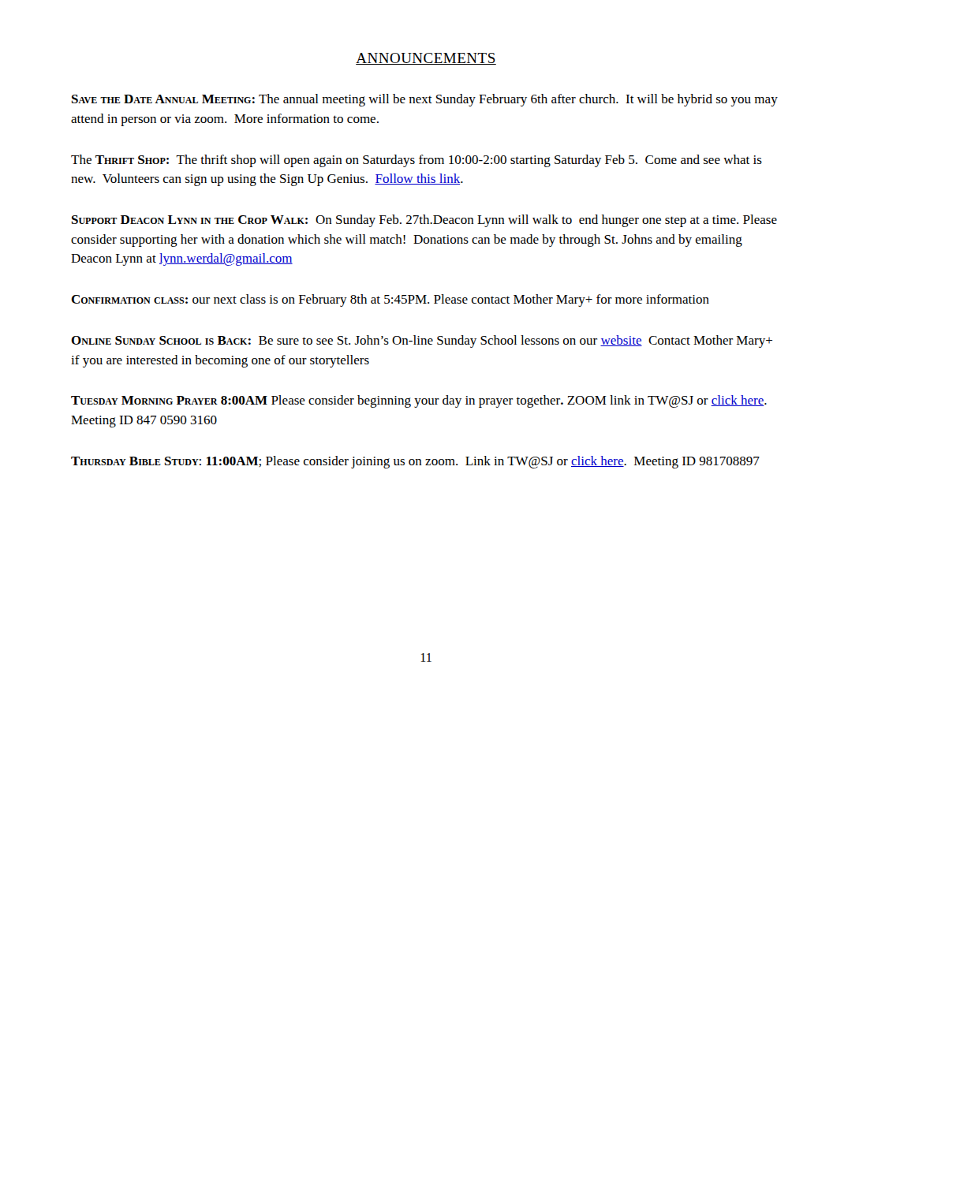Announcements
Save the Date Annual Meeting: The annual meeting will be next Sunday February 6th after church. It will be hybrid so you may attend in person or via zoom. More information to come.
The Thrift Shop: The thrift shop will open again on Saturdays from 10:00-2:00 starting Saturday Feb 5. Come and see what is new. Volunteers can sign up using the Sign Up Genius. Follow this link.
Support Deacon Lynn in the Crop Walk: On Sunday Feb. 27th.Deacon Lynn will walk to end hunger one step at a time. Please consider supporting her with a donation which she will match! Donations can be made by through St. Johns and by emailing Deacon Lynn at lynn.werdal@gmail.com
Confirmation class: our next class is on February 8th at 5:45PM. Please contact Mother Mary+ for more information
Online Sunday School is Back: Be sure to see St. John’s On-line Sunday School lessons on our website Contact Mother Mary+ if you are interested in becoming one of our storytellers
Tuesday Morning Prayer 8:00AM Please consider beginning your day in prayer together. ZOOM link in TW@SJ or click here. Meeting ID 847 0590 3160
Thursday Bible Study: 11:00AM; Please consider joining us on zoom. Link in TW@SJ or click here. Meeting ID 981708897
11